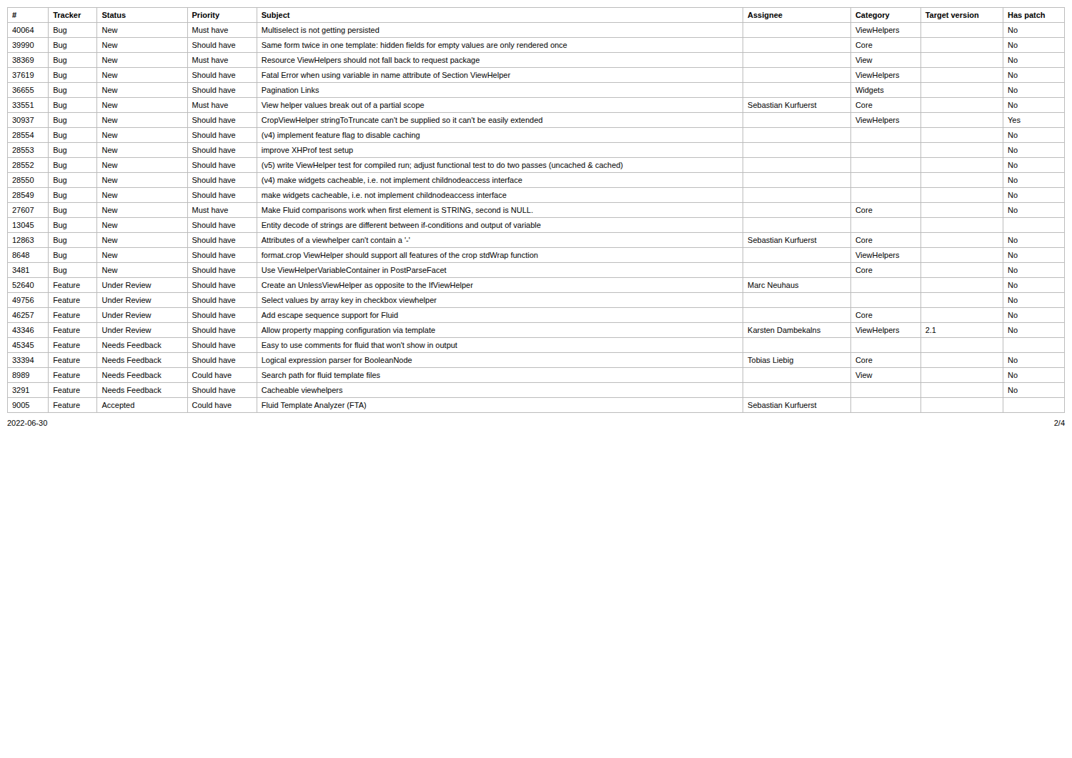| # | Tracker | Status | Priority | Subject | Assignee | Category | Target version | Has patch |
| --- | --- | --- | --- | --- | --- | --- | --- | --- |
| 40064 | Bug | New | Must have | Multiselect is not getting persisted | | ViewHelpers | | No |
| 39990 | Bug | New | Should have | Same form twice in one template: hidden fields for empty values are only rendered once | | Core | | No |
| 38369 | Bug | New | Must have | Resource ViewHelpers should not fall back to request package | | View | | No |
| 37619 | Bug | New | Should have | Fatal Error when using variable in name attribute of Section ViewHelper | | ViewHelpers | | No |
| 36655 | Bug | New | Should have | Pagination Links | | Widgets | | No |
| 33551 | Bug | New | Must have | View helper values break out of a partial scope | Sebastian Kurfuerst | Core | | No |
| 30937 | Bug | New | Should have | CropViewHelper stringToTruncate can't be supplied so it can't be easily extended | | ViewHelpers | | Yes |
| 28554 | Bug | New | Should have | (v4) implement feature flag to disable caching | | | | No |
| 28553 | Bug | New | Should have | improve XHProf test setup | | | | No |
| 28552 | Bug | New | Should have | (v5) write ViewHelper test for compiled run; adjust functional test to do two passes (uncached & cached) | | | | No |
| 28550 | Bug | New | Should have | (v4) make widgets cacheable, i.e. not implement childnodeaccess interface | | | | No |
| 28549 | Bug | New | Should have | make widgets cacheable, i.e. not implement childnodeaccess interface | | | | No |
| 27607 | Bug | New | Must have | Make Fluid comparisons work when first element is STRING, second is NULL. | | Core | | No |
| 13045 | Bug | New | Should have | Entity decode of strings are different between if-conditions and output of variable | | | | |
| 12863 | Bug | New | Should have | Attributes of a viewhelper can't contain a '-' | Sebastian Kurfuerst | Core | | No |
| 8648 | Bug | New | Should have | format.crop ViewHelper should support all features of the crop stdWrap function | | ViewHelpers | | No |
| 3481 | Bug | New | Should have | Use ViewHelperVariableContainer in PostParseFacet | | Core | | No |
| 52640 | Feature | Under Review | Should have | Create an UnlessViewHelper as opposite to the IfViewHelper | Marc Neuhaus | | | No |
| 49756 | Feature | Under Review | Should have | Select values by array key in checkbox viewhelper | | | | No |
| 46257 | Feature | Under Review | Should have | Add escape sequence support for Fluid | | Core | | No |
| 43346 | Feature | Under Review | Should have | Allow property mapping configuration via template | Karsten Dambekalns | ViewHelpers | 2.1 | No |
| 45345 | Feature | Needs Feedback | Should have | Easy to use comments for fluid that won't show in output | | | | |
| 33394 | Feature | Needs Feedback | Should have | Logical expression parser for BooleanNode | Tobias Liebig | Core | | No |
| 8989 | Feature | Needs Feedback | Could have | Search path for fluid template files | | View | | No |
| 3291 | Feature | Needs Feedback | Should have | Cacheable viewhelpers | | | | No |
| 9005 | Feature | Accepted | Could have | Fluid Template Analyzer (FTA) | Sebastian Kurfuerst | | | |
2022-06-30 2/4